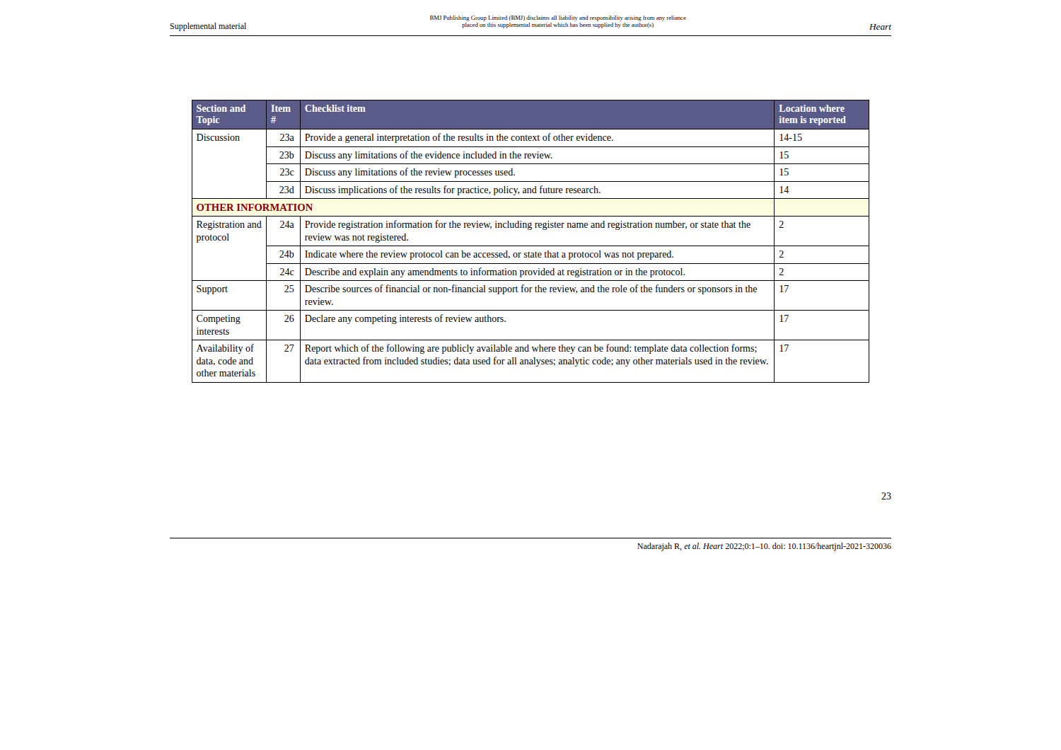Supplemental material
BMJ Publishing Group Limited (BMJ) disclaims all liability and responsibility arising from any reliance
placed on this supplemental material which has been supplied by the author(s)
Heart
| Section and Topic | Item # | Checklist item | Location where item is reported |
| --- | --- | --- | --- |
| Discussion | 23a | Provide a general interpretation of the results in the context of other evidence. | 14-15 |
| 23b | Discuss any limitations of the evidence included in the review. | 15 |
| 23c | Discuss any limitations of the review processes used. | 15 |
| 23d | Discuss implications of the results for practice, policy, and future research. | 14 |
| OTHER INFORMATION | |
| Registration and protocol | 24a | Provide registration information for the review, including register name and registration number, or state that the review was not registered. | 2 |
| 24b | Indicate where the review protocol can be accessed, or state that a protocol was not prepared. | 2 |
| 24c | Describe and explain any amendments to information provided at registration or in the protocol. | 2 |
| Support | 25 | Describe sources of financial or non-financial support for the review, and the role of the funders or sponsors in the review. | 17 |
| Competing interests | 26 | Declare any competing interests of review authors. | 17 |
| Availability of data, code and other materials | 27 | Report which of the following are publicly available and where they can be found: template data collection forms; data extracted from included studies; data used for all analyses; analytic code; any other materials used in the review. | 17 |
23
Nadarajah R, et al. Heart 2022;0:1–10. doi: 10.1136/heartjnl-2021-320036